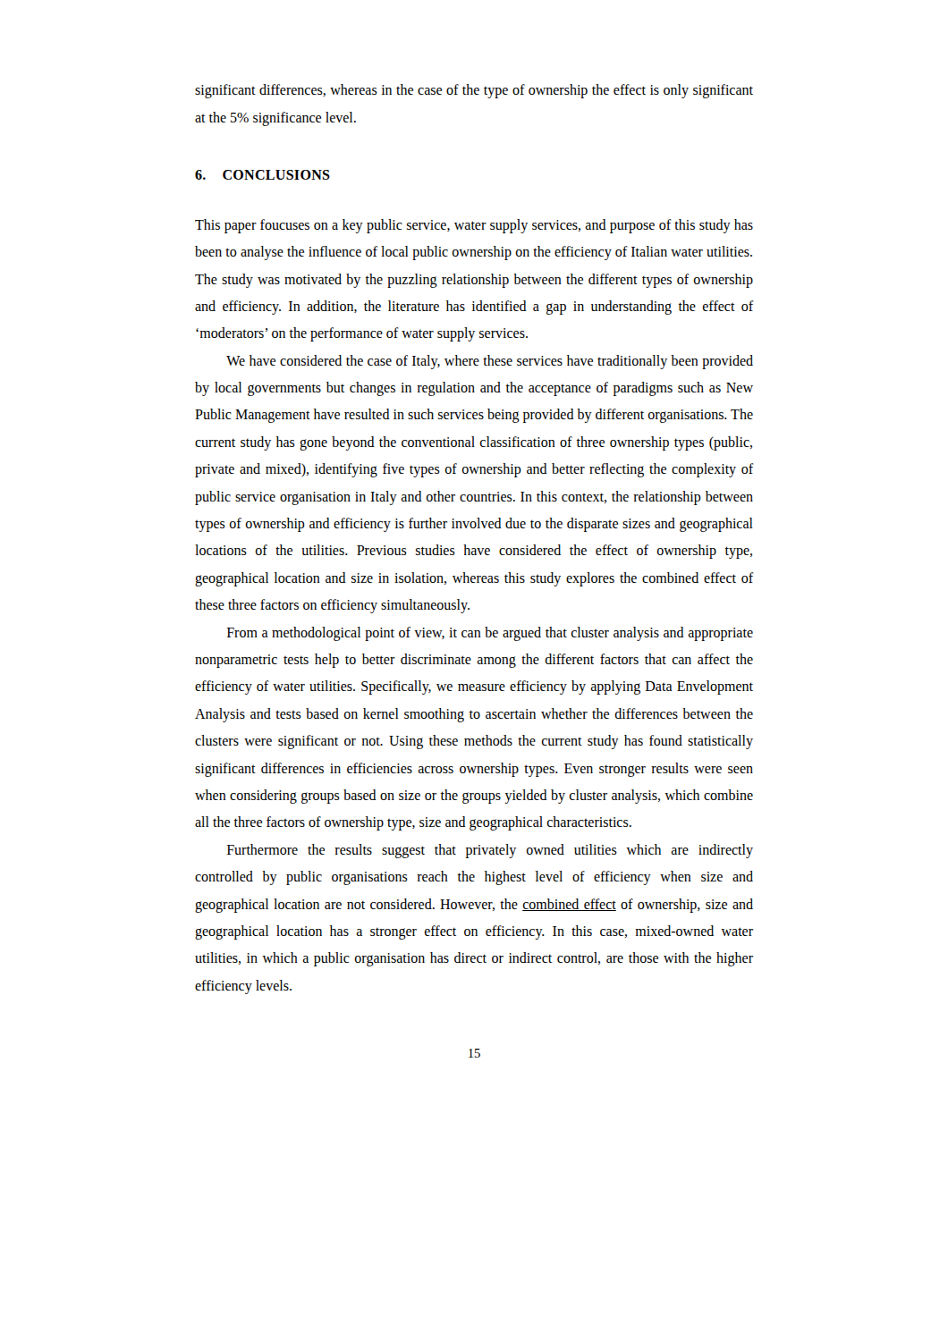significant differences, whereas in the case of the type of ownership the effect is only significant at the 5% significance level.
6. CONCLUSIONS
This paper foucuses on a key public service, water supply services, and purpose of this study has been to analyse the influence of local public ownership on the efficiency of Italian water utilities. The study was motivated by the puzzling relationship between the different types of ownership and efficiency. In addition, the literature has identified a gap in understanding the effect of ‘moderators’ on the performance of water supply services.
We have considered the case of Italy, where these services have traditionally been provided by local governments but changes in regulation and the acceptance of paradigms such as New Public Management have resulted in such services being provided by different organisations. The current study has gone beyond the conventional classification of three ownership types (public, private and mixed), identifying five types of ownership and better reflecting the complexity of public service organisation in Italy and other countries. In this context, the relationship between types of ownership and efficiency is further involved due to the disparate sizes and geographical locations of the utilities. Previous studies have considered the effect of ownership type, geographical location and size in isolation, whereas this study explores the combined effect of these three factors on efficiency simultaneously.
From a methodological point of view, it can be argued that cluster analysis and appropriate nonparametric tests help to better discriminate among the different factors that can affect the efficiency of water utilities. Specifically, we measure efficiency by applying Data Envelopment Analysis and tests based on kernel smoothing to ascertain whether the differences between the clusters were significant or not. Using these methods the current study has found statistically significant differences in efficiencies across ownership types. Even stronger results were seen when considering groups based on size or the groups yielded by cluster analysis, which combine all the three factors of ownership type, size and geographical characteristics.
Furthermore the results suggest that privately owned utilities which are indirectly controlled by public organisations reach the highest level of efficiency when size and geographical location are not considered. However, the combined effect of ownership, size and geographical location has a stronger effect on efficiency. In this case, mixed-owned water utilities, in which a public organisation has direct or indirect control, are those with the higher efficiency levels.
15